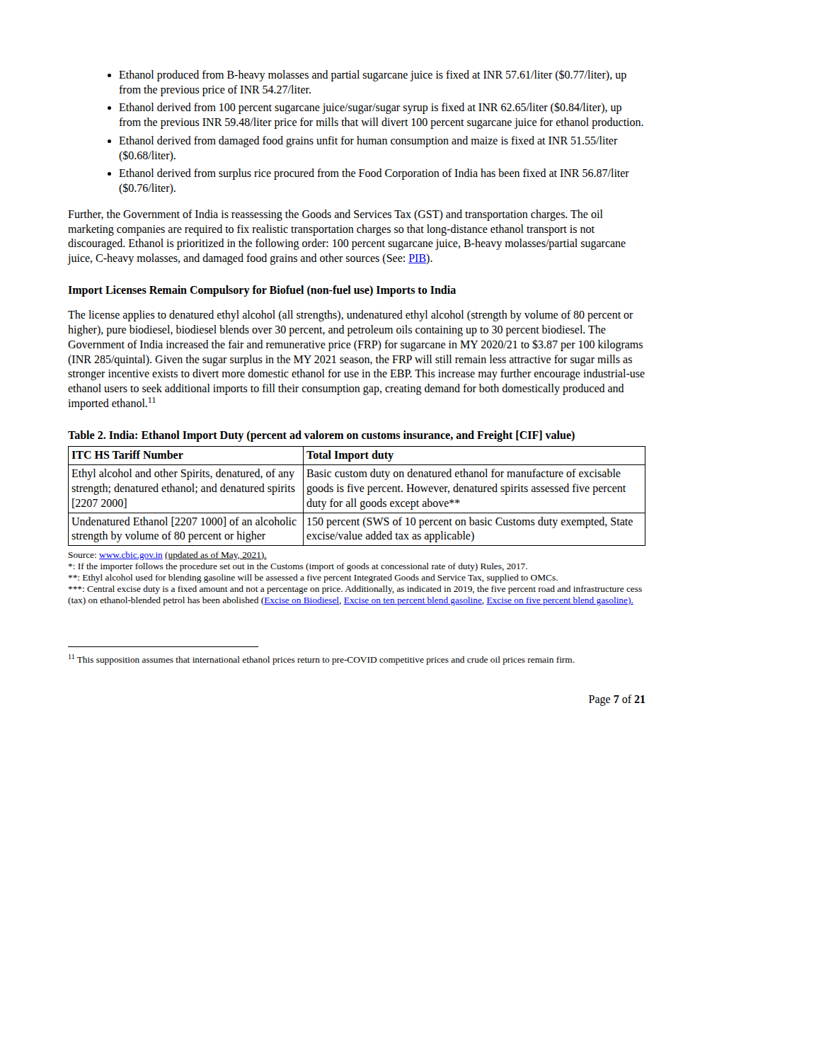Ethanol produced from B-heavy molasses and partial sugarcane juice is fixed at INR 57.61/liter ($0.77/liter), up from the previous price of INR 54.27/liter.
Ethanol derived from 100 percent sugarcane juice/sugar/sugar syrup is fixed at INR 62.65/liter ($0.84/liter), up from the previous INR 59.48/liter price for mills that will divert 100 percent sugarcane juice for ethanol production.
Ethanol derived from damaged food grains unfit for human consumption and maize is fixed at INR 51.55/liter ($0.68/liter).
Ethanol derived from surplus rice procured from the Food Corporation of India has been fixed at INR 56.87/liter ($0.76/liter).
Further, the Government of India is reassessing the Goods and Services Tax (GST) and transportation charges. The oil marketing companies are required to fix realistic transportation charges so that long-distance ethanol transport is not discouraged. Ethanol is prioritized in the following order: 100 percent sugarcane juice, B-heavy molasses/partial sugarcane juice, C-heavy molasses, and damaged food grains and other sources (See: PIB).
Import Licenses Remain Compulsory for Biofuel (non-fuel use) Imports to India
The license applies to denatured ethyl alcohol (all strengths), undenatured ethyl alcohol (strength by volume of 80 percent or higher), pure biodiesel, biodiesel blends over 30 percent, and petroleum oils containing up to 30 percent biodiesel. The Government of India increased the fair and remunerative price (FRP) for sugarcane in MY 2020/21 to $3.87 per 100 kilograms (INR 285/quintal). Given the sugar surplus in the MY 2021 season, the FRP will still remain less attractive for sugar mills as stronger incentive exists to divert more domestic ethanol for use in the EBP. This increase may further encourage industrial-use ethanol users to seek additional imports to fill their consumption gap, creating demand for both domestically produced and imported ethanol.11
Table 2. India: Ethanol Import Duty (percent ad valorem on customs insurance, and Freight [CIF] value)
| ITC HS Tariff Number | Total Import duty |
| --- | --- |
| Ethyl alcohol and other Spirits, denatured, of any strength; denatured ethanol; and denatured spirits [2207 2000] | Basic custom duty on denatured ethanol for manufacture of excisable goods is five percent. However, denatured spirits assessed five percent duty for all goods except above** |
| Undenatured Ethanol [2207 1000] of an alcoholic strength by volume of 80 percent or higher | 150 percent (SWS of 10 percent on basic Customs duty exempted, State excise/value added tax as applicable) |
Source: www.cbic.gov.in (updated as of May, 2021).
*: If the importer follows the procedure set out in the Customs (import of goods at concessional rate of duty) Rules, 2017.
**: Ethyl alcohol used for blending gasoline will be assessed a five percent Integrated Goods and Service Tax, supplied to OMCs.
***: Central excise duty is a fixed amount and not a percentage on price. Additionally, as indicated in 2019, the five percent road and infrastructure cess (tax) on ethanol-blended petrol has been abolished (Excise on Biodiesel, Excise on ten percent blend gasoline, Excise on five percent blend gasoline).
11 This supposition assumes that international ethanol prices return to pre-COVID competitive prices and crude oil prices remain firm.
Page 7 of 21